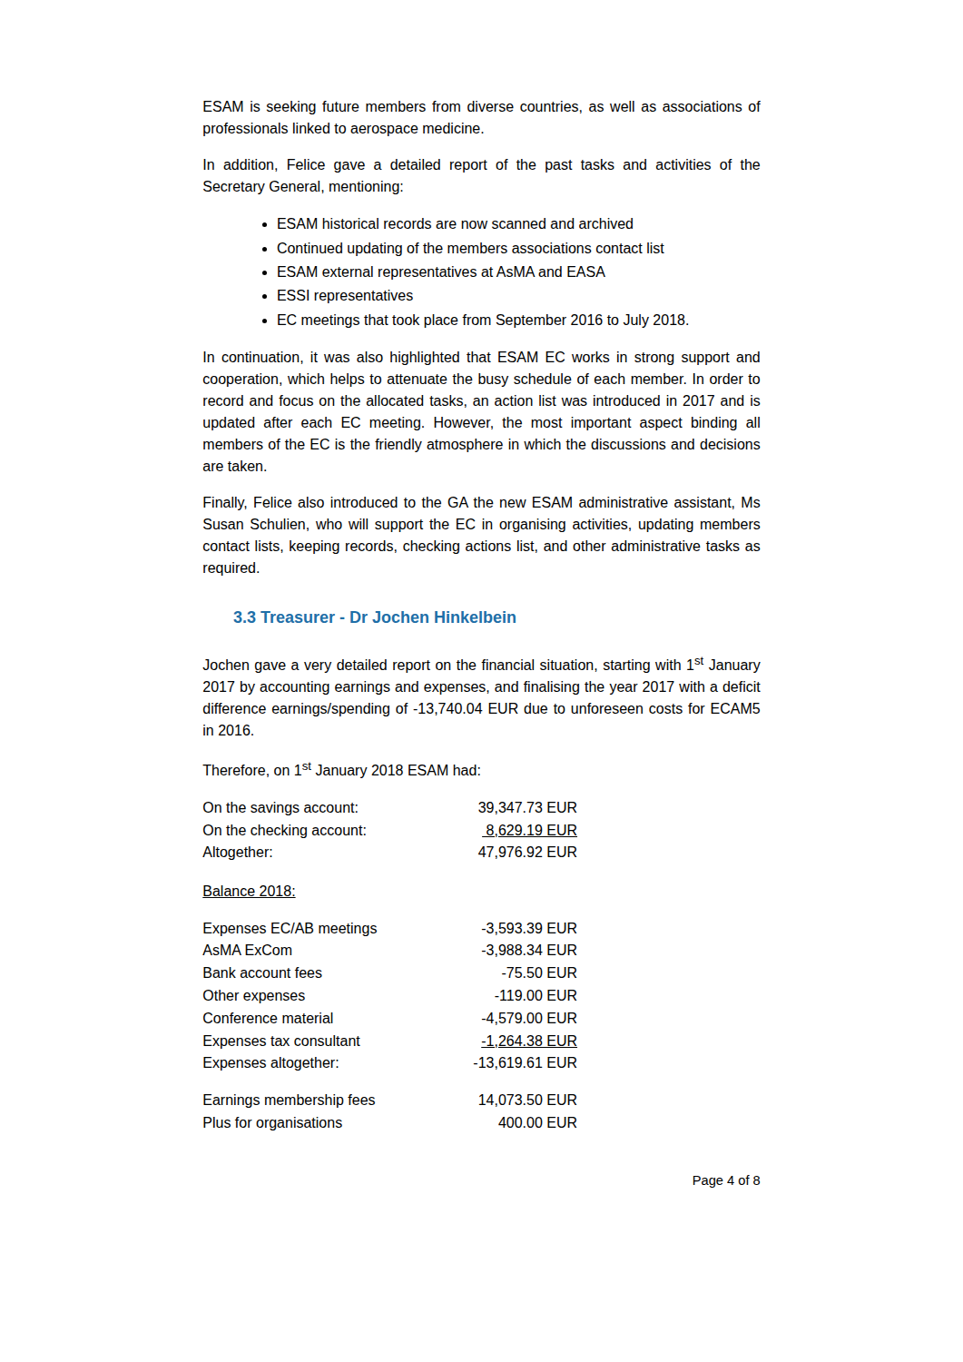ESAM is seeking future members from diverse countries, as well as associations of professionals linked to aerospace medicine.
In addition, Felice gave a detailed report of the past tasks and activities of the Secretary General, mentioning:
ESAM historical records are now scanned and archived
Continued updating of the members associations contact list
ESAM external representatives at AsMA and EASA
ESSI representatives
EC meetings that took place from September 2016 to July 2018.
In continuation, it was also highlighted that ESAM EC works in strong support and cooperation, which helps to attenuate the busy schedule of each member. In order to record and focus on the allocated tasks, an action list was introduced in 2017 and is updated after each EC meeting. However, the most important aspect binding all members of the EC is the friendly atmosphere in which the discussions and decisions are taken.
Finally, Felice also introduced to the GA the new ESAM administrative assistant, Ms Susan Schulien, who will support the EC in organising activities, updating members contact lists, keeping records, checking actions list, and other administrative tasks as required.
3.3 Treasurer - Dr Jochen Hinkelbein
Jochen gave a very detailed report on the financial situation, starting with 1st January 2017 by accounting earnings and expenses, and finalising the year 2017 with a deficit difference earnings/spending of -13,740.04 EUR due to unforeseen costs for ECAM5 in 2016.
Therefore, on 1st January 2018 ESAM had:
| On the savings account: | 39,347.73 EUR |
| On the checking account: | 8,629.19 EUR |
| Altogether: | 47,976.92 EUR |
Balance 2018:
| Expenses EC/AB meetings | -3,593.39 EUR |
| AsMA ExCom | -3,988.34 EUR |
| Bank account fees | -75.50 EUR |
| Other expenses | -119.00 EUR |
| Conference material | -4,579.00 EUR |
| Expenses tax consultant | -1,264.38 EUR |
| Expenses altogether: | -13,619.61 EUR |
| Earnings membership fees | 14,073.50 EUR |
| Plus for organisations | 400.00 EUR |
Page 4 of 8